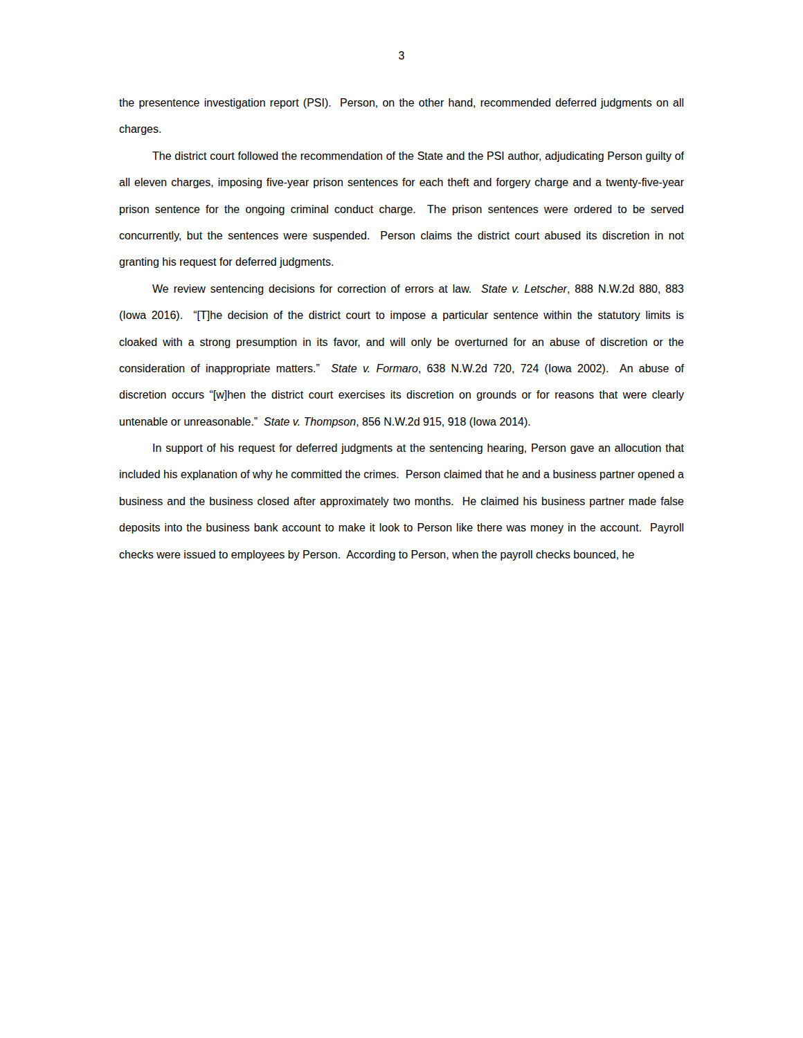3
the presentence investigation report (PSI). Person, on the other hand, recommended deferred judgments on all charges.
The district court followed the recommendation of the State and the PSI author, adjudicating Person guilty of all eleven charges, imposing five-year prison sentences for each theft and forgery charge and a twenty-five-year prison sentence for the ongoing criminal conduct charge. The prison sentences were ordered to be served concurrently, but the sentences were suspended. Person claims the district court abused its discretion in not granting his request for deferred judgments.
We review sentencing decisions for correction of errors at law. State v. Letscher, 888 N.W.2d 880, 883 (Iowa 2016). “[T]he decision of the district court to impose a particular sentence within the statutory limits is cloaked with a strong presumption in its favor, and will only be overturned for an abuse of discretion or the consideration of inappropriate matters.” State v. Formaro, 638 N.W.2d 720, 724 (Iowa 2002). An abuse of discretion occurs “[w]hen the district court exercises its discretion on grounds or for reasons that were clearly untenable or unreasonable.” State v. Thompson, 856 N.W.2d 915, 918 (Iowa 2014).
In support of his request for deferred judgments at the sentencing hearing, Person gave an allocution that included his explanation of why he committed the crimes. Person claimed that he and a business partner opened a business and the business closed after approximately two months. He claimed his business partner made false deposits into the business bank account to make it look to Person like there was money in the account. Payroll checks were issued to employees by Person. According to Person, when the payroll checks bounced, he